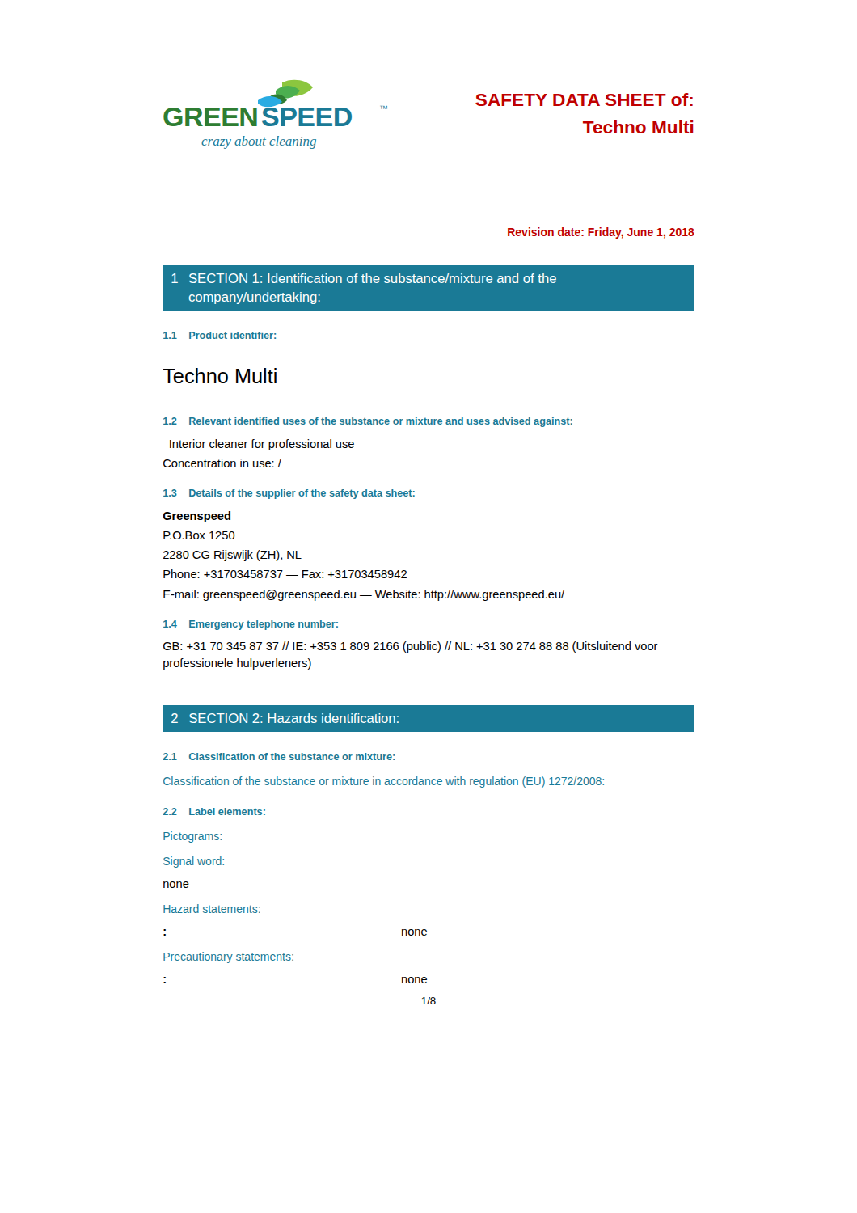GREEN SPEED ™ crazy about cleaning
SAFETY DATA SHEET of:
Techno Multi
Revision date: Friday, June 1, 2018
1 SECTION 1: Identification of the substance/mixture and of the company/undertaking:
1.1 Product identifier:
Techno Multi
1.2 Relevant identified uses of the substance or mixture and uses advised against:
Interior cleaner for professional use
Concentration in use: /
1.3 Details of the supplier of the safety data sheet:
Greenspeed
P.O.Box 1250
2280 CG Rijswijk (ZH), NL
Phone: +31703458737 — Fax: +31703458942
E-mail: greenspeed@greenspeed.eu — Website: http://www.greenspeed.eu/
1.4 Emergency telephone number:
GB: +31 70 345 87 37 // IE: +353 1 809 2166 (public) // NL: +31 30 274 88 88 (Uitsluitend voor professionele hulpverleners)
2 SECTION 2: Hazards identification:
2.1 Classification of the substance or mixture:
Classification of the substance or mixture in accordance with regulation (EU) 1272/2008:
2.2 Label elements:
Pictograms:
Signal word:
none
Hazard statements:
: none
Precautionary statements:
: none
1/8